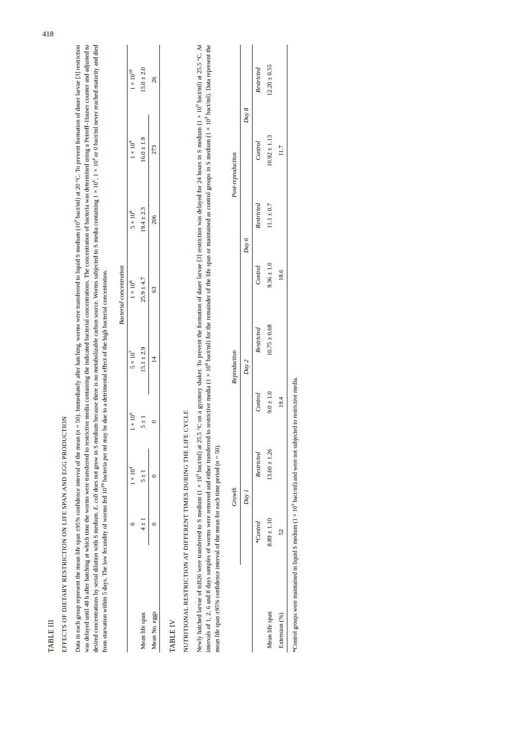418
TABLE III
EFFECTS OF DIETARY RESTRICTION ON LIFE SPAN AND EGG PRODUCTION
Data in each group represent the mean life span ±95% confidence interval of the mean (n = 50). Immediately after hatching, worms were transferred to liquid S medium (109 bact/ml) at 20 °C. To prevent formation of dauer larvae [3] restriction was delayed until 48 h after hatching at which time the worms were transferred to restrictive media containing the indicated bacterial concentrations. The concentration of bacteria was determined using a Petroff–Hauser counter and adjusted to desired concentrations by serial dilution with S medium. E. coli does not grow in S medium because there is no metabolizable carbon source. Worms subjected to S media containing 1 × 106, 1 × 104 or 0 bact/ml never reached maturity and died from starvation within 5 days. The low fecundity of worms fed 1010 bacteria per ml may be due to a detrimental effect of the high bacterial concentration.
| | Bacterial concentration |
| | 0 | 1 × 10 4 | 1 × 10 6 | 5 × 10 7 | 1 × 10 8 | 5 × 10 8 | 1 × 10 9 | 1 × 10 10 |
| Mean life span | 4 ± 1 | 5 ± 1 | 5 ± 1 | 15.1 ± 2.9 | 25.9 ± 4.7 | 19.4 ± 2.3 | 16.0 ± 1.9 | 15.0 ± 2.0 |
| Mean No. eggs | 0 | 0 | 0 | 14 | 63 | 206 | 273 | 26 |
TABLE IV
NUTRITIONAL RESTRICTION AT DIFFERENT TIMES DURING THE LIFE CYCLE
Newly hatched larvae of tsB26 were transferred to S medium (1 × 109 bact/ml) at 25.5 °C on a gyrotory shaker. To prevent the formation of dauer larvae [3] restriction was delayed for 24 hours in S medium (1 × 109 bact/ml) at 25.5 °C. At intervals of 1, 2, 6 and 8 days samples of worms were removed and either transferred to restrictive media (1 × 108 bact/ml) for the remainder of the life span or maintained as control groups in S medium (1 × 109 bact/ml). Data represent the mean life span ±95% confidence interval of the mean for each time period (n = 50).
| | Growth | Reproduction | Post-reproduction |
| | Day 1 | Day 2 | Day 6 | Day 8 |
| | *Control | Restricted | Control | Restricted | Control | Restricted | Control | Restricted |
| Mean life span | 8.89 ± 1.10 | 13.60 ± 1.26 | 9.0 ± 1.0 | 10.75 ± 0.68 | 9.36 ± 1.0 | 11.1 ± 0.7 | 10.92 ± 1.13 | 12.20 ± 0.55 |
| Extension (%) | 52 | | 19.4 | | 18.6 | | 11.7 | |
*Control groups were maintained in liquid S medium (1 × 109 bact/ml) and were not subjected to restrictive media.